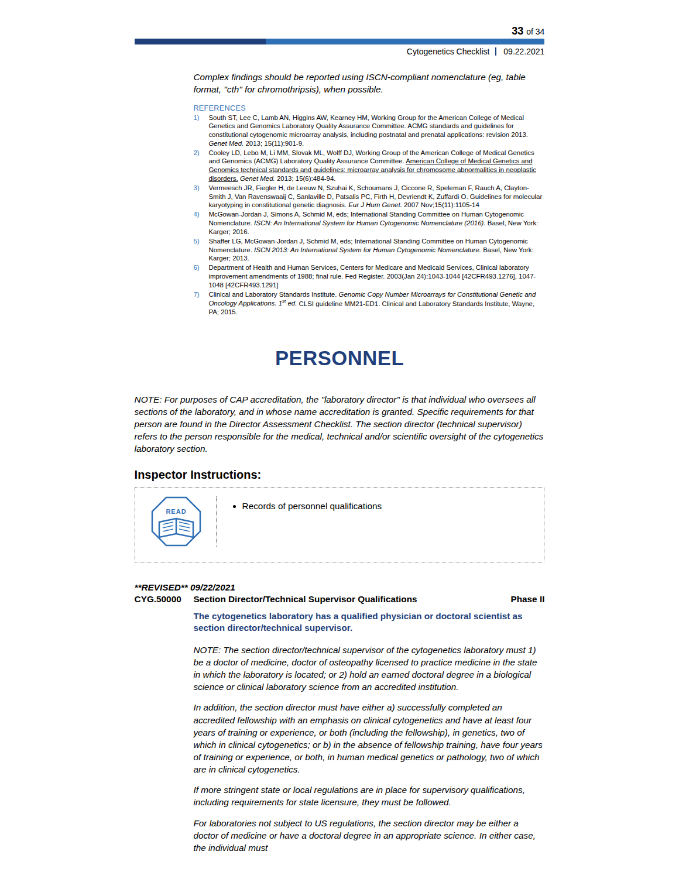33 of 34
Cytogenetics Checklist 09.22.2021
Complex findings should be reported using ISCN-compliant nomenclature (eg, table format, "cth" for chromothripsis), when possible.
REFERENCES
1) South ST, Lee C, Lamb AN, Higgins AW, Kearney HM, Working Group for the American College of Medical Genetics and Genomics Laboratory Quality Assurance Committee. ACMG standards and guidelines for constitutional cytogenomic microarray analysis, including postnatal and prenatal applications: revision 2013. Genet Med. 2013; 15(11):901-9.
2) Cooley LD, Lebo M, Li MM, Slovak ML, Wolff DJ, Working Group of the American College of Medical Genetics and Genomics (ACMG) Laboratory Quality Assurance Committee. American College of Medical Genetics and Genomics technical standards and guidelines: microarray analysis for chromosome abnormalities in neoplastic disorders. Genet Med. 2013; 15(6):484-94.
3) Vermeesch JR, Fiegler H, de Leeuw N, Szuhai K, Schoumans J, Ciccone R, Speleman F, Rauch A, Clayton-Smith J, Van Ravenswaaij C, Sanlaville D, Patsalis PC, Firth H, Devriendt K, Zuffardi O. Guidelines for molecular karyotyping in constitutional genetic diagnosis. Eur J Hum Genet. 2007 Nov;15(11):1105-14
4) McGowan-Jordan J, Simons A, Schmid M, eds; International Standing Committee on Human Cytogenomic Nomenclature. ISCN: An International System for Human Cytogenomic Nomenclature (2016). Basel, New York: Karger; 2016.
5) Shaffer LG, McGowan-Jordan J, Schmid M, eds; International Standing Committee on Human Cytogenomic Nomenclature. ISCN 2013: An International System for Human Cytogenomic Nomenclature. Basel, New York: Karger; 2013.
6) Department of Health and Human Services, Centers for Medicare and Medicaid Services, Clinical laboratory improvement amendments of 1988; final rule. Fed Register. 2003(Jan 24):1043-1044 [42CFR493.1276], 1047-1048 [42CFR493.1291]
7) Clinical and Laboratory Standards Institute. Genomic Copy Number Microarrays for Constitutional Genetic and Oncology Applications. 1st ed. CLSI guideline MM21-ED1. Clinical and Laboratory Standards Institute, Wayne, PA; 2015.
PERSONNEL
NOTE: For purposes of CAP accreditation, the "laboratory director" is that individual who oversees all sections of the laboratory, and in whose name accreditation is granted. Specific requirements for that person are found in the Director Assessment Checklist. The section director (technical supervisor) refers to the person responsible for the medical, technical and/or scientific oversight of the cytogenetics laboratory section.
Inspector Instructions:
READ
Records of personnel qualifications
**REVISED** 09/22/2021
CYG.50000 Section Director/Technical Supervisor Qualifications Phase II
The cytogenetics laboratory has a qualified physician or doctoral scientist as section director/technical supervisor.
NOTE: The section director/technical supervisor of the cytogenetics laboratory must 1) be a doctor of medicine, doctor of osteopathy licensed to practice medicine in the state in which the laboratory is located; or 2) hold an earned doctoral degree in a biological science or clinical laboratory science from an accredited institution.
In addition, the section director must have either a) successfully completed an accredited fellowship with an emphasis on clinical cytogenetics and have at least four years of training or experience, or both (including the fellowship), in genetics, two of which in clinical cytogenetics; or b) in the absence of fellowship training, have four years of training or experience, or both, in human medical genetics or pathology, two of which are in clinical cytogenetics.
If more stringent state or local regulations are in place for supervisory qualifications, including requirements for state licensure, they must be followed.
For laboratories not subject to US regulations, the section director may be either a doctor of medicine or have a doctoral degree in an appropriate science. In either case, the individual must